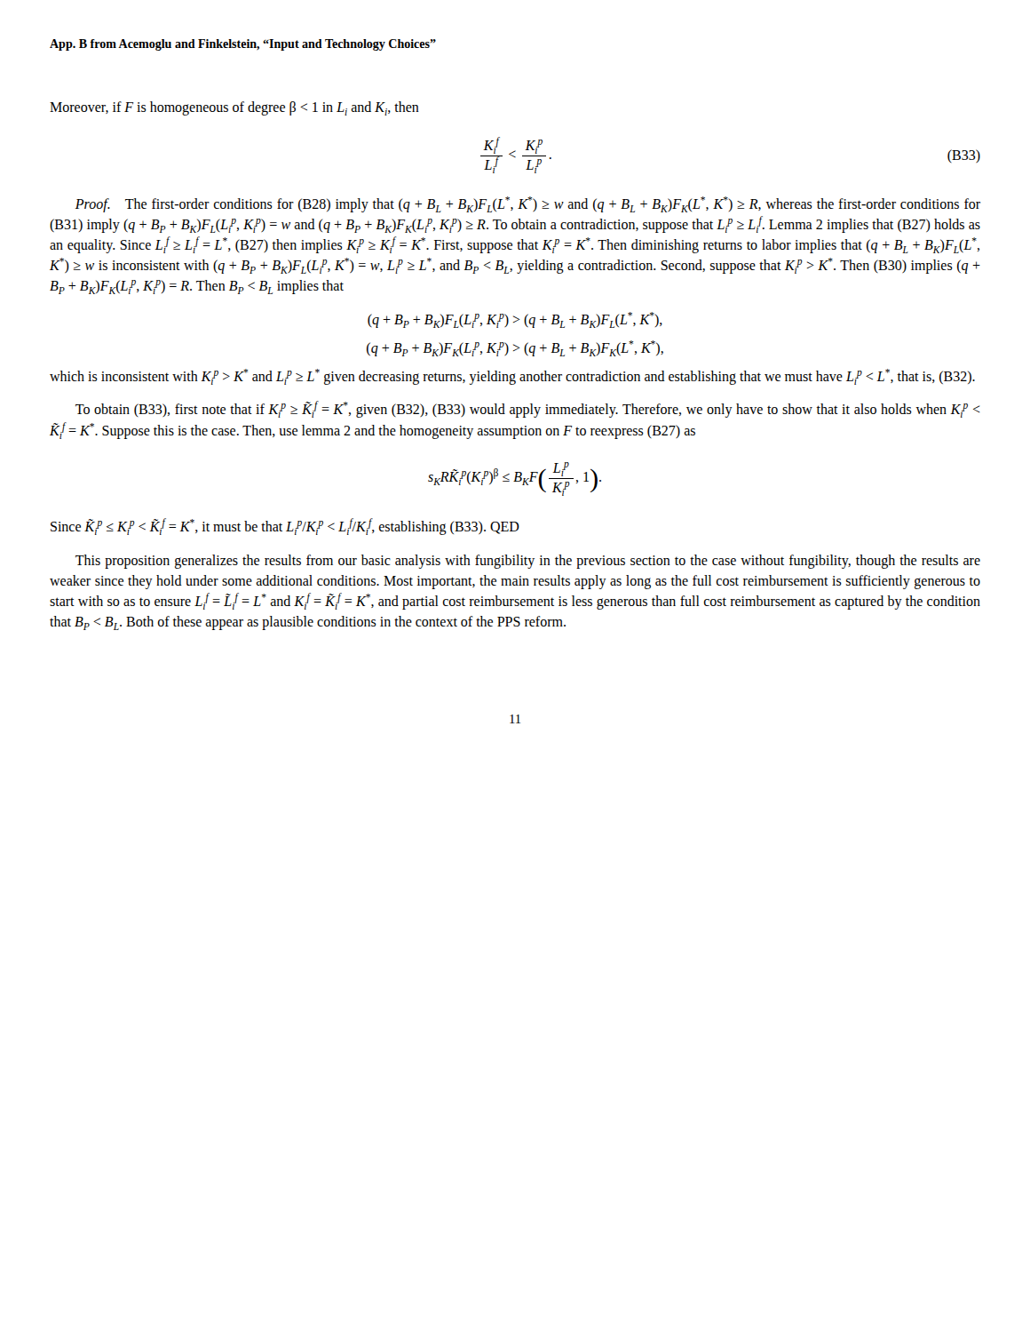App. B from Acemoglu and Finkelstein, “Input and Technology Choices”
Moreover, if F is homogeneous of degree β < 1 in Li and Ki, then
Kif Lif < Kip Lip. (B33)
Proof. The first-order conditions for (B28) imply that (q + BL + BK)FL(L*, K*) ≥ w and (q + BL + BK)FK(L*, K*) ≥ R, whereas the first-order conditions for (B31) imply (q + BP + BK)FL(Lip, Kip) = w and (q + BP + BK)FK(Lip, Kip) ≥ R. To obtain a contradiction, suppose that Lip ≥ Lif. Lemma 2 implies that (B27) holds as an equality. Since Lif ≥ Lif = L*, (B27) then implies Kip ≥ Kif = K*. First, suppose that Kip = K*. Then diminishing returns to labor implies that (q + BL + BK)FL(L*, K*) ≥ w is inconsistent with (q + BP + BK)FL(Lip, K*) = w, Lip ≥ L*, and BP < BL, yielding a contradiction. Second, suppose that Kip > K*. Then (B30) implies (q + BP + BK)FK(Lip, Kip) = R. Then BP < BL implies that
(q + BP + BK)FL(Lip, Kip) > (q + BL + BK)FL(L*, K*),
(q + BP + BK)FK(Lip, Kip) > (q + BL + BK)FK(L*, K*),
which is inconsistent with Kip > K* and Lip ≥ L* given decreasing returns, yielding another contradiction and establishing that we must have Lip < L*, that is, (B32).
To obtain (B33), first note that if Kip ≥ K̃if = K*, given (B32), (B33) would apply immediately. Therefore, we only have to show that it also holds when Kip < K̃if = K*. Suppose this is the case. Then, use lemma 2 and the homogeneity assumption on F to reexpress (B27) as
sK RK̃ip(Kip)β ≤ BK F(Lip Kip, 1).
Since K̃ip ≤ Kip < K̃if = K*, it must be that Lip/Kip < Lif/Kif, establishing (B33). QED
This proposition generalizes the results from our basic analysis with fungibility in the previous section to the case without fungibility, though the results are weaker since they hold under some additional conditions. Most important, the main results apply as long as the full cost reimbursement is sufficiently generous to start with so as to ensure Lif = L̃if = L* and Kif = K̃if = K*, and partial cost reimbursement is less generous than full cost reimbursement as captured by the condition that BP < BL. Both of these appear as plausible conditions in the context of the PPS reform.
11